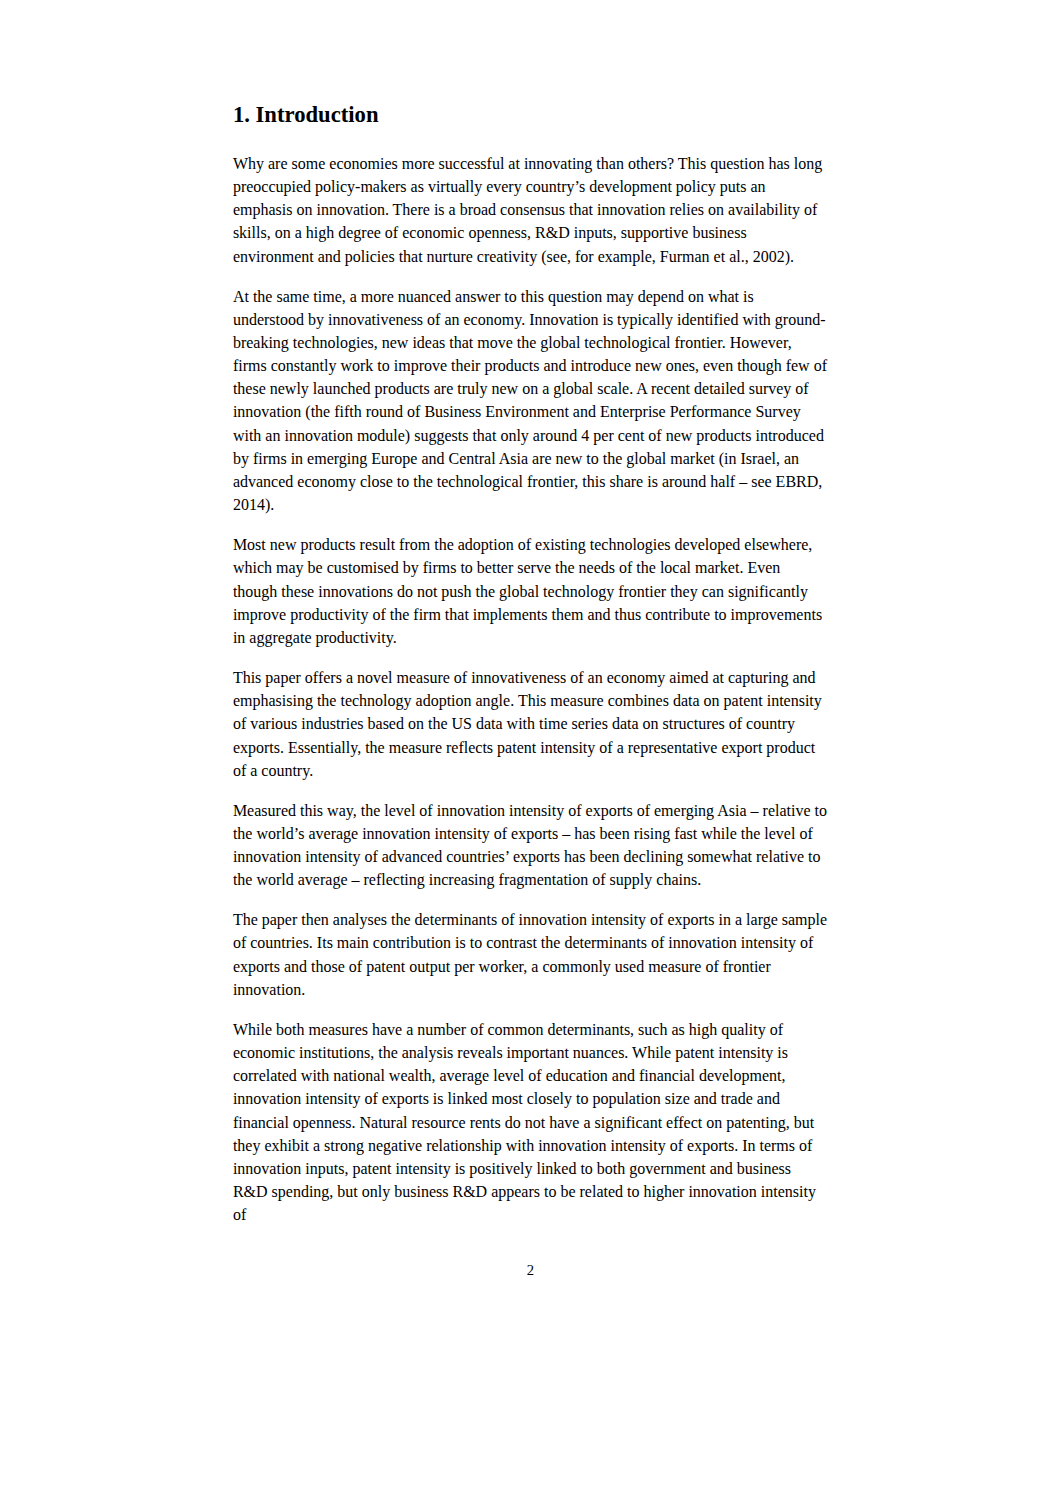1. Introduction
Why are some economies more successful at innovating than others? This question has long preoccupied policy-makers as virtually every country’s development policy puts an emphasis on innovation. There is a broad consensus that innovation relies on availability of skills, on a high degree of economic openness, R&D inputs, supportive business environment and policies that nurture creativity (see, for example, Furman et al., 2002).
At the same time, a more nuanced answer to this question may depend on what is understood by innovativeness of an economy. Innovation is typically identified with ground-breaking technologies, new ideas that move the global technological frontier. However, firms constantly work to improve their products and introduce new ones, even though few of these newly launched products are truly new on a global scale. A recent detailed survey of innovation (the fifth round of Business Environment and Enterprise Performance Survey with an innovation module) suggests that only around 4 per cent of new products introduced by firms in emerging Europe and Central Asia are new to the global market (in Israel, an advanced economy close to the technological frontier, this share is around half – see EBRD, 2014).
Most new products result from the adoption of existing technologies developed elsewhere, which may be customised by firms to better serve the needs of the local market. Even though these innovations do not push the global technology frontier they can significantly improve productivity of the firm that implements them and thus contribute to improvements in aggregate productivity.
This paper offers a novel measure of innovativeness of an economy aimed at capturing and emphasising the technology adoption angle. This measure combines data on patent intensity of various industries based on the US data with time series data on structures of country exports. Essentially, the measure reflects patent intensity of a representative export product of a country.
Measured this way, the level of innovation intensity of exports of emerging Asia – relative to the world’s average innovation intensity of exports – has been rising fast while the level of innovation intensity of advanced countries’ exports has been declining somewhat relative to the world average – reflecting increasing fragmentation of supply chains.
The paper then analyses the determinants of innovation intensity of exports in a large sample of countries. Its main contribution is to contrast the determinants of innovation intensity of exports and those of patent output per worker, a commonly used measure of frontier innovation.
While both measures have a number of common determinants, such as high quality of economic institutions, the analysis reveals important nuances. While patent intensity is correlated with national wealth, average level of education and financial development, innovation intensity of exports is linked most closely to population size and trade and financial openness. Natural resource rents do not have a significant effect on patenting, but they exhibit a strong negative relationship with innovation intensity of exports. In terms of innovation inputs, patent intensity is positively linked to both government and business R&D spending, but only business R&D appears to be related to higher innovation intensity of
2